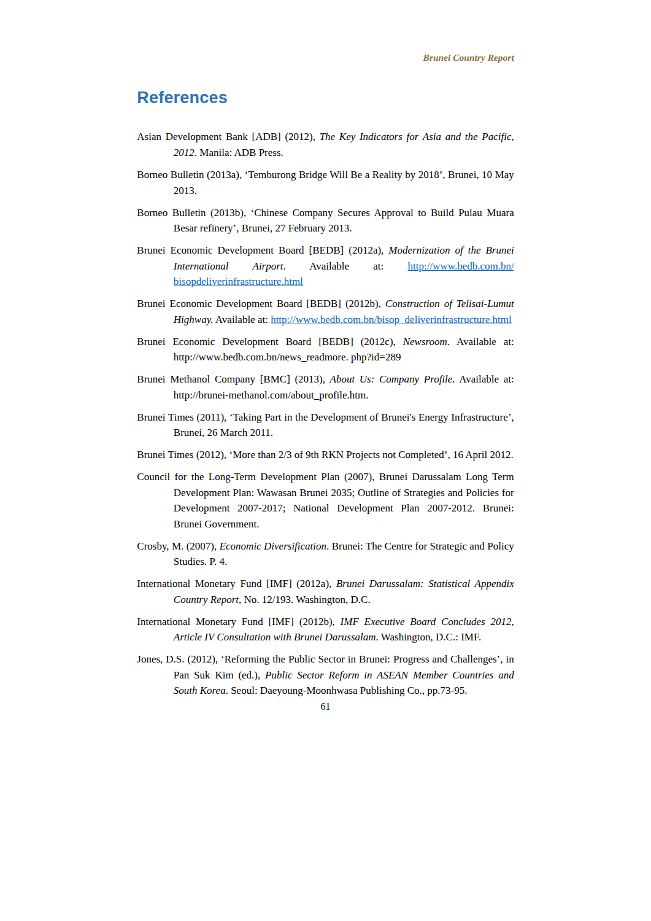Brunei Country Report
References
Asian Development Bank [ADB] (2012), The Key Indicators for Asia and the Pacific, 2012. Manila: ADB Press.
Borneo Bulletin (2013a), ‘Temburong Bridge Will Be a Reality by 2018’, Brunei, 10 May 2013.
Borneo Bulletin (2013b), ‘Chinese Company Secures Approval to Build Pulau Muara Besar refinery’, Brunei, 27 February 2013.
Brunei Economic Development Board [BEDB] (2012a), Modernization of the Brunei International Airport. Available at: http://www.bedb.com.bn/ bisopdeliverinfrastructure.html
Brunei Economic Development Board [BEDB] (2012b), Construction of Telisai-Lumut Highway. Available at: http://www.bedb.com.bn/bisop_deliverinfrastructure.html
Brunei Economic Development Board [BEDB] (2012c), Newsroom. Available at: http://www.bedb.com.bn/news_readmore. php?id=289
Brunei Methanol Company [BMC] (2013), About Us: Company Profile. Available at: http://brunei-methanol.com/about_profile.htm.
Brunei Times (2011), ‘Taking Part in the Development of Brunei's Energy Infrastructure’, Brunei, 26 March 2011.
Brunei Times (2012), ‘More than 2/3 of 9th RKN Projects not Completed’, 16 April 2012.
Council for the Long-Term Development Plan (2007), Brunei Darussalam Long Term Development Plan: Wawasan Brunei 2035; Outline of Strategies and Policies for Development 2007-2017; National Development Plan 2007-2012. Brunei: Brunei Government.
Crosby, M. (2007), Economic Diversification. Brunei: The Centre for Strategic and Policy Studies. P. 4.
International Monetary Fund [IMF] (2012a), Brunei Darussalam: Statistical Appendix Country Report, No. 12/193. Washington, D.C.
International Monetary Fund [IMF] (2012b), IMF Executive Board Concludes 2012, Article IV Consultation with Brunei Darussalam. Washington, D.C.: IMF.
Jones, D.S. (2012), ‘Reforming the Public Sector in Brunei: Progress and Challenges’, in Pan Suk Kim (ed.), Public Sector Reform in ASEAN Member Countries and South Korea. Seoul: Daeyoung-Moonhwasa Publishing Co., pp.73-95.
61